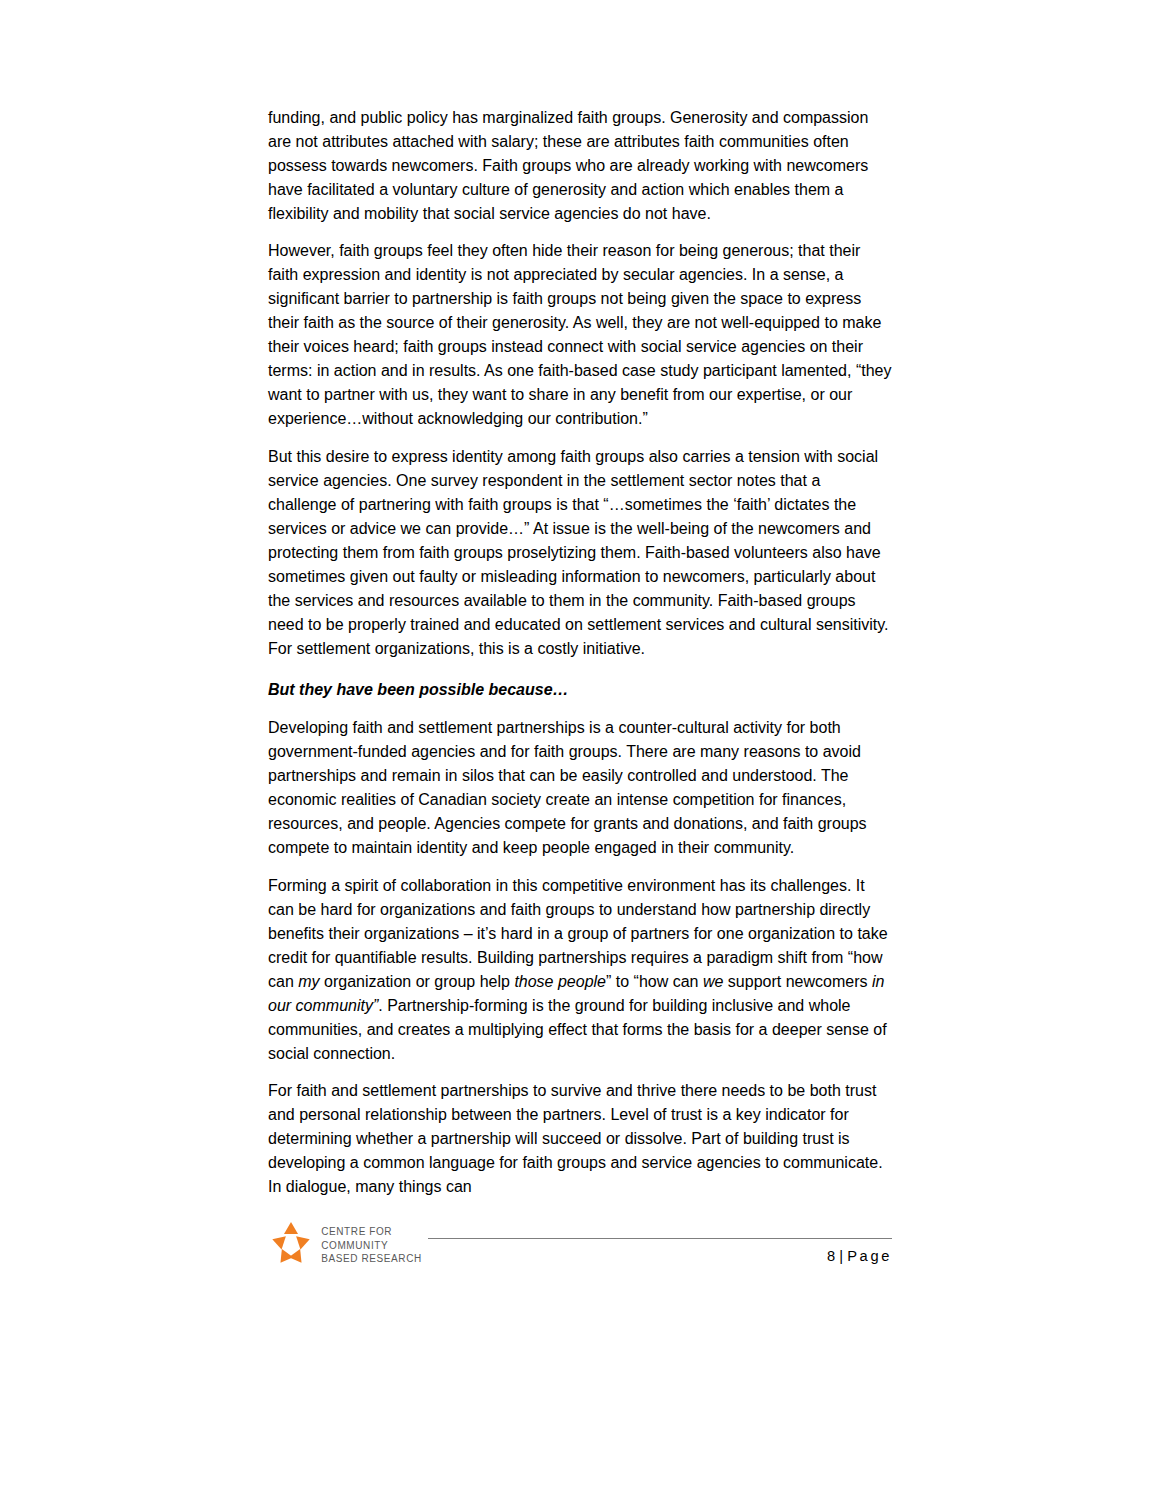funding, and public policy has marginalized faith groups. Generosity and compassion are not attributes attached with salary; these are attributes faith communities often possess towards newcomers. Faith groups who are already working with newcomers have facilitated a voluntary culture of generosity and action which enables them a flexibility and mobility that social service agencies do not have.
However, faith groups feel they often hide their reason for being generous; that their faith expression and identity is not appreciated by secular agencies. In a sense, a significant barrier to partnership is faith groups not being given the space to express their faith as the source of their generosity. As well, they are not well-equipped to make their voices heard; faith groups instead connect with social service agencies on their terms: in action and in results. As one faith-based case study participant lamented, “they want to partner with us, they want to share in any benefit from our expertise, or our experience…without acknowledging our contribution.”
But this desire to express identity among faith groups also carries a tension with social service agencies. One survey respondent in the settlement sector notes that a challenge of partnering with faith groups is that “…sometimes the ‘faith’ dictates the services or advice we can provide…” At issue is the well-being of the newcomers and protecting them from faith groups proselytizing them. Faith-based volunteers also have sometimes given out faulty or misleading information to newcomers, particularly about the services and resources available to them in the community. Faith-based groups need to be properly trained and educated on settlement services and cultural sensitivity. For settlement organizations, this is a costly initiative.
But they have been possible because…
Developing faith and settlement partnerships is a counter-cultural activity for both government-funded agencies and for faith groups. There are many reasons to avoid partnerships and remain in silos that can be easily controlled and understood. The economic realities of Canadian society create an intense competition for finances, resources, and people. Agencies compete for grants and donations, and faith groups compete to maintain identity and keep people engaged in their community.
Forming a spirit of collaboration in this competitive environment has its challenges. It can be hard for organizations and faith groups to understand how partnership directly benefits their organizations – it’s hard in a group of partners for one organization to take credit for quantifiable results. Building partnerships requires a paradigm shift from “how can my organization or group help those people” to “how can we support newcomers in our community”. Partnership-forming is the ground for building inclusive and whole communities, and creates a multiplying effect that forms the basis for a deeper sense of social connection.
For faith and settlement partnerships to survive and thrive there needs to be both trust and personal relationship between the partners. Level of trust is a key indicator for determining whether a partnership will succeed or dissolve. Part of building trust is developing a common language for faith groups and service agencies to communicate. In dialogue, many things can
Centre for
Community
Based Research
8 | Page